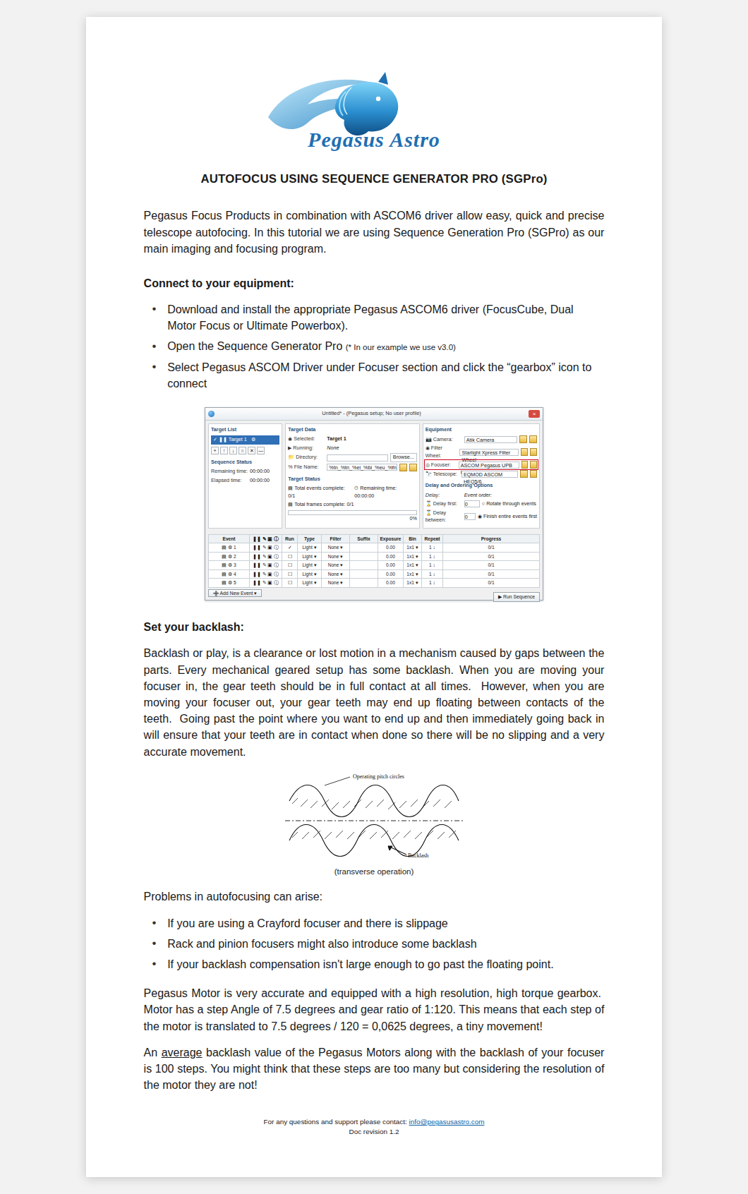Pegasus Astro
AUTOFOCUS USING SEQUENCE GENERATOR PRO (SGPro)
Pegasus Focus Products in combination with ASCOM6 driver allow easy, quick and precise telescope autofocing. In this tutorial we are using Sequence Generation Pro (SGPro) as our main imaging and focusing program.
Connect to your equipment:
Download and install the appropriate Pegasus ASCOM6 driver (FocusCube, Dual Motor Focus or Ultimate Powerbox).
Open the Sequence Generator Pro (* In our example we use v3.0)
Select Pegasus ASCOM Driver under Focuser section and click the “gearbox” icon to connect
Untitled* - (Pegasus setup; No user profile) ×
Target List
✓ ❚❚ Target 1 ⚙
+↑↓○✕—
Sequence Status
Remaining time: 00:00:00
Elapsed time: 00:00:00
Target Data
◉ Selected: Target 1
▶ Running: None
📁 Directory: Browse...
% File Name:%tn_%tn_%ei_%bi_%eu_%fn
Target Status
▤ Total events complete: 0/1⏱ Remaining time: 00:00:00
▤ Total frames complete: 0/1
0%
Equipment
📷 Camera: Atik Camera
◉ Filter Wheel: Starlight Xpress Filter Wheel
◎ Focuser: ASCOM Pegasus UPB Focu...
🔭 Telescope: EQMOD ASCOM HEQ5/6
Delay and Ordering Options
Delay: Event order:
⌛ Delay first: 0○ Rotate through events
⌛ Delay between: 0◉ Finish entire events first
| Event | ❚❚ ✎ ▣ ⓘ | Run | Type | Filter | Suffix | Exposure | Bin | Repeat | Progress |
| --- | --- | --- | --- | --- | --- | --- | --- | --- | --- |
| ▤ ⚙ 1 | ❚❚ ✎ ▣ ⓘ | ✓ | Light ▾ | None ▾ | | 0.00 | 1x1 ▾ | 1 ↕ | 0/1 |
| ▤ ⚙ 2 | ❚❚ ✎ ▣ ⓘ | ☐ | Light ▾ | None ▾ | | 0.00 | 1x1 ▾ | 1 ↕ | 0/1 |
| ▤ ⚙ 3 | ❚❚ ✎ ▣ ⓘ | ☐ | Light ▾ | None ▾ | | 0.00 | 1x1 ▾ | 1 ↕ | 0/1 |
| ▤ ⚙ 4 | ❚❚ ✎ ▣ ⓘ | ☐ | Light ▾ | None ▾ | | 0.00 | 1x1 ▾ | 1 ↕ | 0/1 |
| ▤ ⚙ 5 | ❚❚ ✎ ▣ ⓘ | ☐ | Light ▾ | None ▾ | | 0.00 | 1x1 ▾ | 1 ↕ | 0/1 |
➕ Add New Event ▾ ▶ Run Sequence
Set your backlash:
Backlash or play, is a clearance or lost motion in a mechanism caused by gaps between the parts. Every mechanical geared setup has some backlash. When you are moving your focuser in, the gear teeth should be in full contact at all times. However, when you are moving your focuser out, your gear teeth may end up floating between contacts of the teeth. Going past the point where you want to end up and then immediately going back in will ensure that your teeth are in contact when done so there will be no slipping and a very accurate movement.
Operating pitch circles Backlash
(transverse operation)
Problems in autofocusing can arise:
If you are using a Crayford focuser and there is slippage
Rack and pinion focusers might also introduce some backlash
If your backlash compensation isn't large enough to go past the floating point.
Pegasus Motor is very accurate and equipped with a high resolution, high torque gearbox. Motor has a step Angle of 7.5 degrees and gear ratio of 1:120. This means that each step of the motor is translated to 7.5 degrees / 120 = 0,0625 degrees, a tiny movement!
An average backlash value of the Pegasus Motors along with the backlash of your focuser is 100 steps. You might think that these steps are too many but considering the resolution of the motor they are not!
For any questions and support please contact: info@pegasusastro.com
Doc revision 1.2